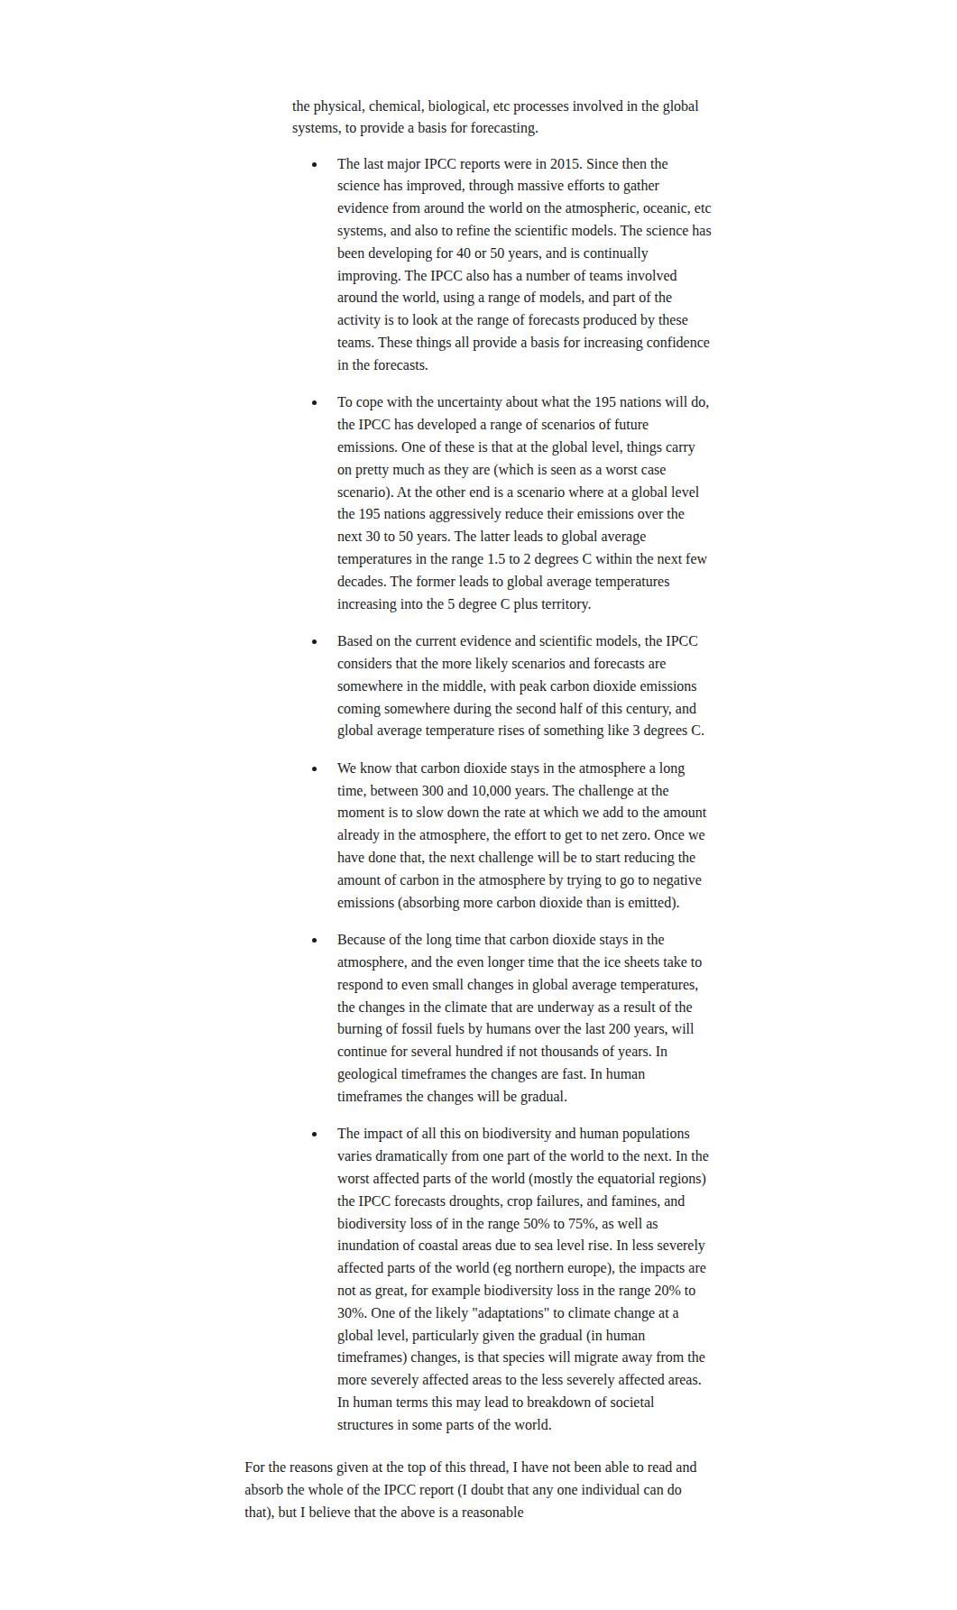the physical, chemical, biological, etc processes involved in the global systems, to provide a basis for forecasting.
The last major IPCC reports were in 2015. Since then the science has improved, through massive efforts to gather evidence from around the world on the atmospheric, oceanic, etc systems, and also to refine the scientific models. The science has been developing for 40 or 50 years, and is continually improving. The IPCC also has a number of teams involved around the world, using a range of models, and part of the activity is to look at the range of forecasts produced by these teams. These things all provide a basis for increasing confidence in the forecasts.
To cope with the uncertainty about what the 195 nations will do, the IPCC has developed a range of scenarios of future emissions. One of these is that at the global level, things carry on pretty much as they are (which is seen as a worst case scenario). At the other end is a scenario where at a global level the 195 nations aggressively reduce their emissions over the next 30 to 50 years. The latter leads to global average temperatures in the range 1.5 to 2 degrees C within the next few decades. The former leads to global average temperatures increasing into the 5 degree C plus territory.
Based on the current evidence and scientific models, the IPCC considers that the more likely scenarios and forecasts are somewhere in the middle, with peak carbon dioxide emissions coming somewhere during the second half of this century, and global average temperature rises of something like 3 degrees C.
We know that carbon dioxide stays in the atmosphere a long time, between 300 and 10,000 years. The challenge at the moment is to slow down the rate at which we add to the amount already in the atmosphere, the effort to get to net zero. Once we have done that, the next challenge will be to start reducing the amount of carbon in the atmosphere by trying to go to negative emissions (absorbing more carbon dioxide than is emitted).
Because of the long time that carbon dioxide stays in the atmosphere, and the even longer time that the ice sheets take to respond to even small changes in global average temperatures, the changes in the climate that are underway as a result of the burning of fossil fuels by humans over the last 200 years, will continue for several hundred if not thousands of years. In geological timeframes the changes are fast. In human timeframes the changes will be gradual.
The impact of all this on biodiversity and human populations varies dramatically from one part of the world to the next. In the worst affected parts of the world (mostly the equatorial regions) the IPCC forecasts droughts, crop failures, and famines, and biodiversity loss of in the range 50% to 75%, as well as inundation of coastal areas due to sea level rise. In less severely affected parts of the world (eg northern europe), the impacts are not as great, for example biodiversity loss in the range 20% to 30%. One of the likely "adaptations" to climate change at a global level, particularly given the gradual (in human timeframes) changes, is that species will migrate away from the more severely affected areas to the less severely affected areas. In human terms this may lead to breakdown of societal structures in some parts of the world.
For the reasons given at the top of this thread, I have not been able to read and absorb the whole of the IPCC report (I doubt that any one individual can do that), but I believe that the above is a reasonable